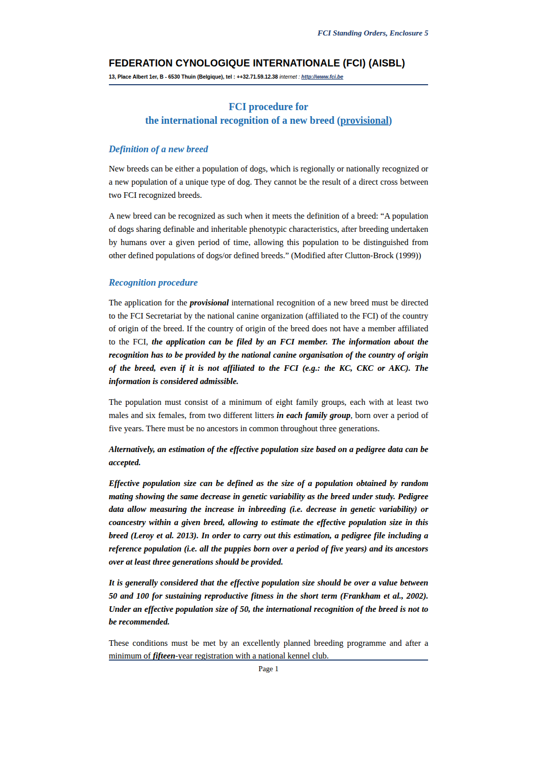FCI Standing Orders, Enclosure 5
FEDERATION CYNOLOGIQUE INTERNATIONALE (FCI) (AISBL)
13, Place Albert 1er, B - 6530 Thuin (Belgique), tel : ++32.71.59.12.38 internet : http://www.fci.be
FCI procedure for
the international recognition of a new breed (provisional)
Definition of a new breed
New breeds can be either a population of dogs, which is regionally or nationally recognized or a new population of a unique type of dog. They cannot be the result of a direct cross between two FCI recognized breeds.
A new breed can be recognized as such when it meets the definition of a breed: “A population of dogs sharing definable and inheritable phenotypic characteristics, after breeding undertaken by humans over a given period of time, allowing this population to be distinguished from other defined populations of dogs/or defined breeds.” (Modified after Clutton-Brock (1999))
Recognition procedure
The application for the provisional international recognition of a new breed must be directed to the FCI Secretariat by the national canine organization (affiliated to the FCI) of the country of origin of the breed. If the country of origin of the breed does not have a member affiliated to the FCI, the application can be filed by an FCI member. The information about the recognition has to be provided by the national canine organisation of the country of origin of the breed, even if it is not affiliated to the FCI (e.g.: the KC, CKC or AKC). The information is considered admissible.
The population must consist of a minimum of eight family groups, each with at least two males and six females, from two different litters in each family group, born over a period of five years. There must be no ancestors in common throughout three generations.
Alternatively, an estimation of the effective population size based on a pedigree data can be accepted.
Effective population size can be defined as the size of a population obtained by random mating showing the same decrease in genetic variability as the breed under study. Pedigree data allow measuring the increase in inbreeding (i.e. decrease in genetic variability) or coancestry within a given breed, allowing to estimate the effective population size in this breed (Leroy et al. 2013). In order to carry out this estimation, a pedigree file including a reference population (i.e. all the puppies born over a period of five years) and its ancestors over at least three generations should be provided.
It is generally considered that the effective population size should be over a value between 50 and 100 for sustaining reproductive fitness in the short term (Frankham et al., 2002). Under an effective population size of 50, the international recognition of the breed is not to be recommended.
These conditions must be met by an excellently planned breeding programme and after a minimum of fifteen-year registration with a national kennel club.
Page 1